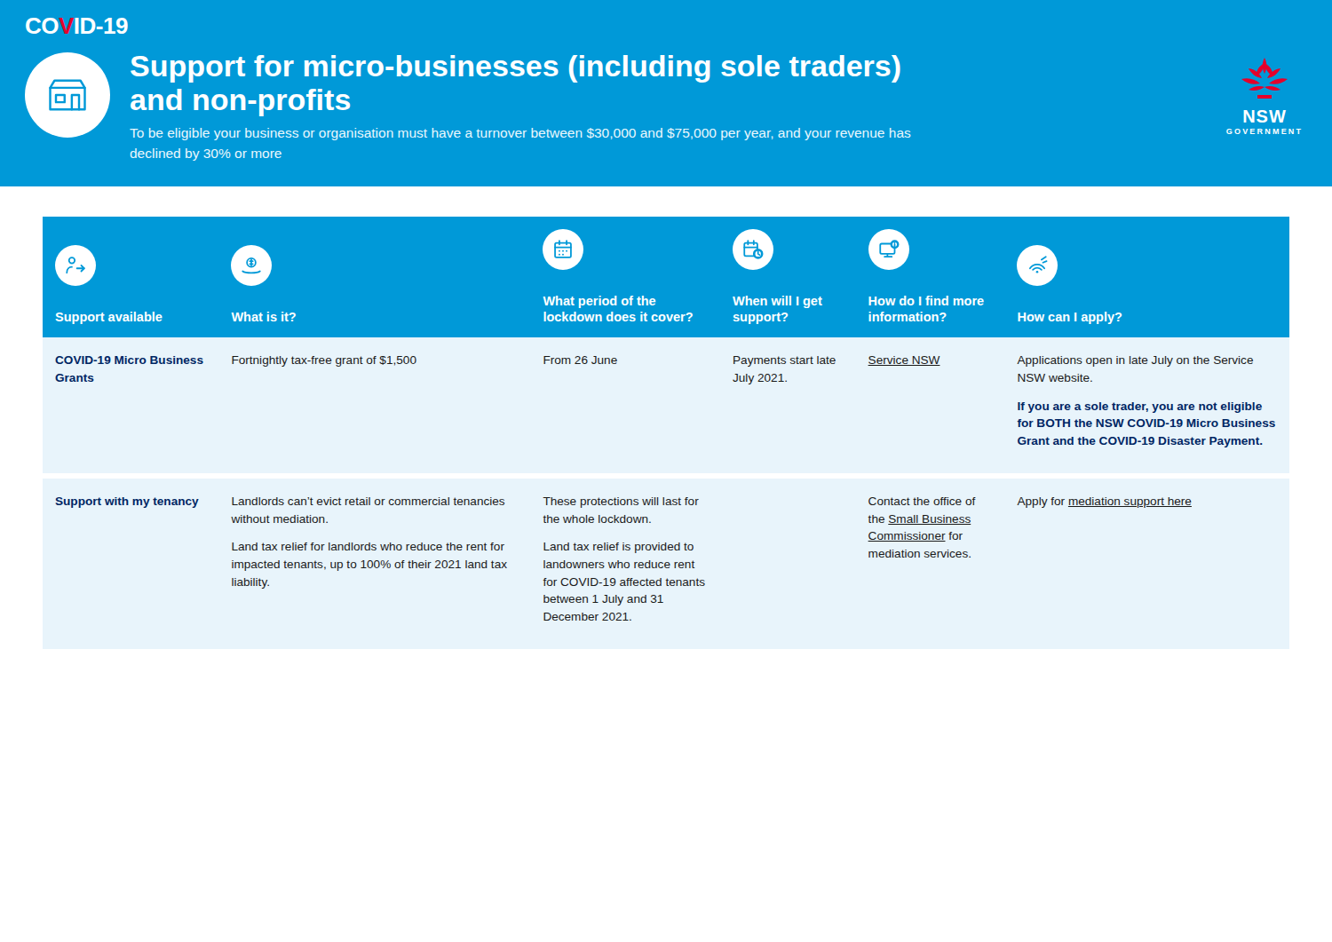COVID-19
Support for micro-businesses (including sole traders) and non-profits
To be eligible your business or organisation must have a turnover between $30,000 and $75,000 per year, and your revenue has declined by 30% or more
NSW
GOVERNMENT
| Support available | What is it? | What period of the lockdown does it cover? | When will I get support? | How do I find more information? | How can I apply? |
| --- | --- | --- | --- | --- | --- |
| COVID-19 Micro Business Grants | Fortnightly tax-free grant of $1,500 | From 26 June | Payments start late July 2021. | Service NSW | Applications open in late July on the Service NSW website. If you are a sole trader, you are not eligible for BOTH the NSW COVID-19 Micro Business Grant and the COVID-19 Disaster Payment. |
| Support with my tenancy | Landlords can’t evict retail or commercial tenancies without mediation. Land tax relief for landlords who reduce the rent for impacted tenants, up to 100% of their 2021 land tax liability. | These protections will last for the whole lockdown. Land tax relief is provided to landowners who reduce rent for COVID-19 affected tenants between 1 July and 31 December 2021. | | Contact the office of the Small Business Commissioner for mediation services. | Apply for mediation support here |